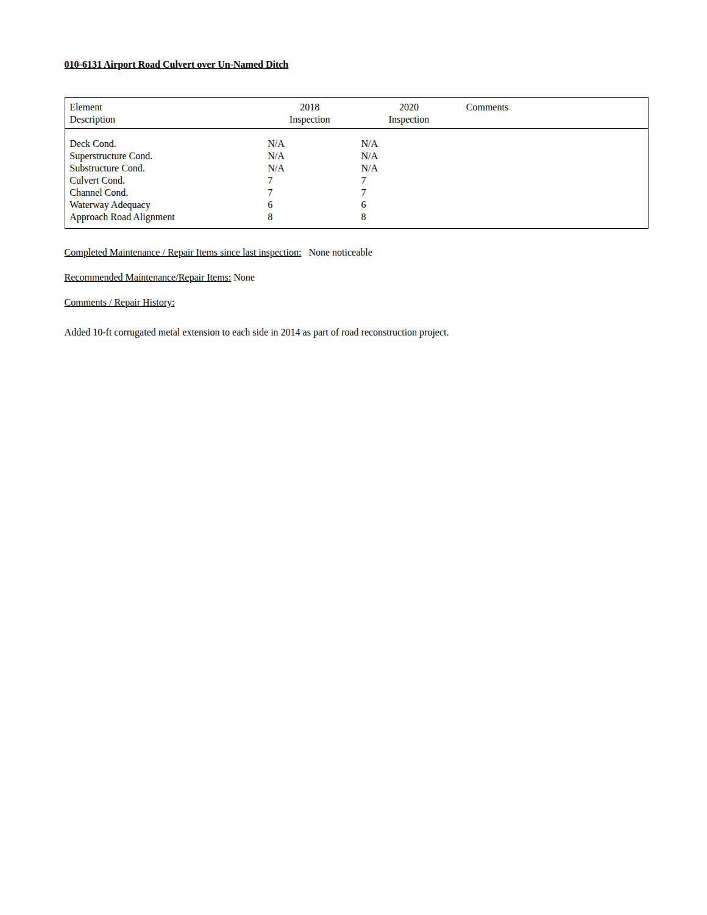010-6131 Airport Road Culvert over Un-Named Ditch
| Element | 2018 | 2020 | Comments |
| --- | --- | --- | --- |
| Description | Inspection | Inspection | |
| Deck Cond. | N/A | N/A | |
| Superstructure Cond. | N/A | N/A | |
| Substructure Cond. | N/A | N/A | |
| Culvert Cond. | 7 | 7 | |
| Channel Cond. | 7 | 7 | |
| Waterway Adequacy | 6 | 6 | |
| Approach Road Alignment | 8 | 8 | |
Completed Maintenance / Repair Items since last inspection: None noticeable
Recommended Maintenance/Repair Items: None
Comments / Repair History:
Added 10-ft corrugated metal extension to each side in 2014 as part of road reconstruction project.